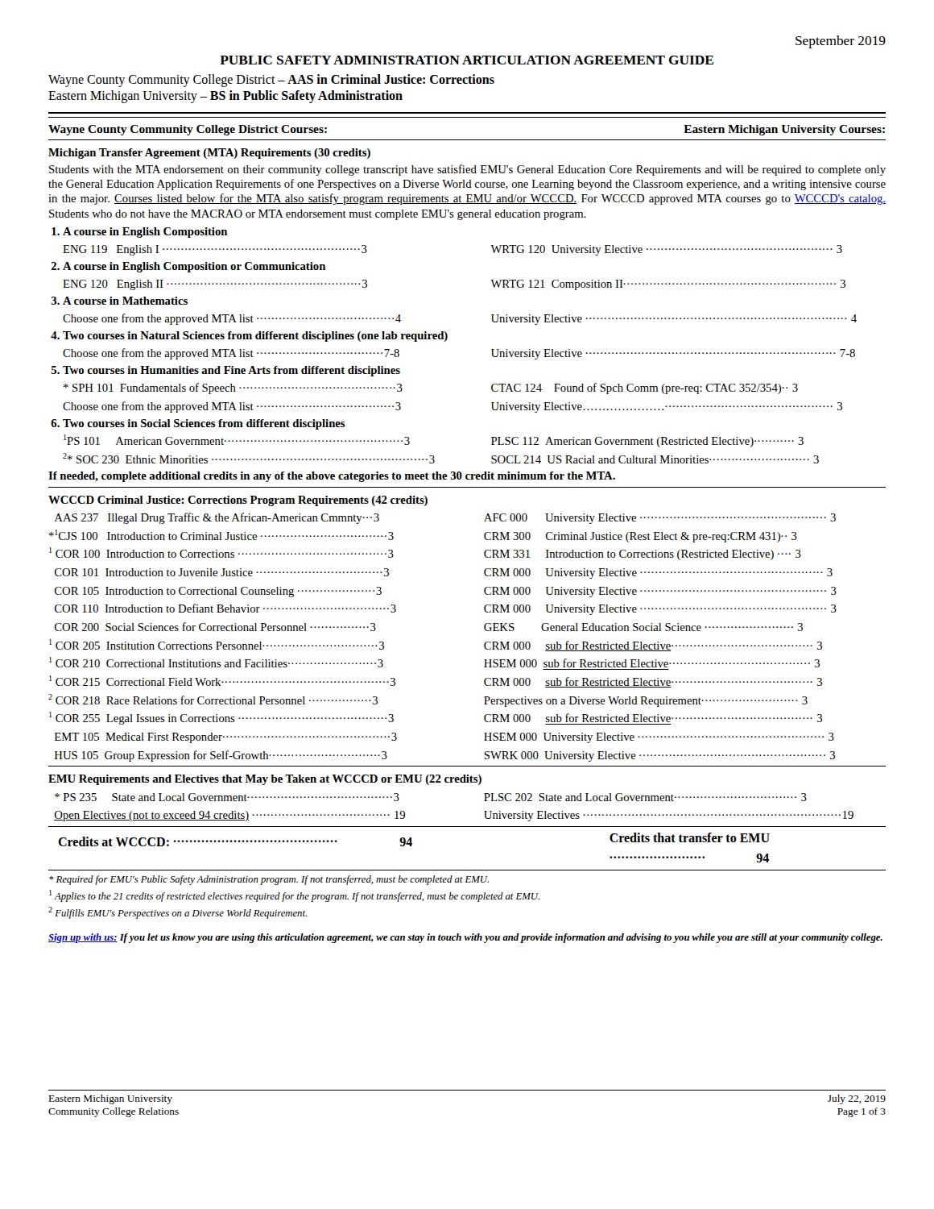September 2019
PUBLIC SAFETY ADMINISTRATION ARTICULATION AGREEMENT GUIDE
Wayne County Community College District – AAS in Criminal Justice: Corrections
Eastern Michigan University – BS in Public Safety Administration
Wayne County Community College District Courses: Eastern Michigan University Courses:
Michigan Transfer Agreement (MTA) Requirements (30 credits)
Students with the MTA endorsement on their community college transcript have satisfied EMU's General Education Core Requirements and will be required to complete only the General Education Application Requirements of one Perspectives on a Diverse World course, one Learning beyond the Classroom experience, and a writing intensive course in the major. Courses listed below for the MTA also satisfy program requirements at EMU and/or WCCCD. For WCCCD approved MTA courses go to WCCCD's catalog. Students who do not have the MACRAO or MTA endorsement must complete EMU's general education program.
A course in English Composition
| ENG 119 English I ..................................................... 3 | WRTG 120 University Elective .................................................. 3 |
A course in English Composition or Communication
| ENG 120 English II .................................................... 3 | WRTG 121 Composition II ......................................................... 3 |
A course in Mathematics
| Choose one from the approved MTA list ..................................... 4 | University Elective ...................................................................... 4 |
Two courses in Natural Sciences from different disciplines (one lab required)
| Choose one from the approved MTA list .................................. 7-8 | University Elective ................................................................... 7-8 |
Two courses in Humanities and Fine Arts from different disciplines
| * SPH 101 Fundamentals of Speech .......................................... 3 | CTAC 124 Found of Spch Comm (pre-req: CTAC 352/354) .. 3 |
| Choose one from the approved MTA list ..................................... 3 | University Elective………………… ............................................. 3 |
Two courses in Social Sciences from different disciplines
| 1 PS 101 American Government ................................................ 3 | PLSC 112 American Government (Restricted Elective) ........... 3 |
| 2 * SOC 230 Ethnic Minorities .......................................................... 3 | SOCL 214 US Racial and Cultural Minorities ........................... 3 |
If needed, complete additional credits in any of the above categories to meet the 30 credit minimum for the MTA.
WCCCD Criminal Justice: Corrections Program Requirements (42 credits)
| AAS 237 Illegal Drug Traffic & the African-American Cmmnty ... 3 | AFC 000 University Elective .................................................. 3 |
| * 1 CJS 100 Introduction to Criminal Justice .................................. 3 | CRM 300 Criminal Justice (Rest Elect & pre-req:CRM 431) .. 3 |
| 1 COR 100 Introduction to Corrections ........................................ 3 | CRM 331 Introduction to Corrections (Restricted Elective) .... 3 |
| COR 101 Introduction to Juvenile Justice .................................. 3 | CRM 000 University Elective ................................................. 3 |
| COR 105 Introduction to Correctional Counseling ..................... 3 | CRM 000 University Elective .................................................. 3 |
| COR 110 Introduction to Defiant Behavior .................................. 3 | CRM 000 University Elective .................................................. 3 |
| COR 200 Social Sciences for Correctional Personnel ................ 3 | GEKS General Education Social Science ........................ 3 |
| 1 COR 205 Institution Corrections Personnel ............................... 3 | CRM 000 sub for Restricted Elective ...................................... 3 |
| 1 COR 210 Correctional Institutions and Facilities ........................ 3 | HSEM 000 sub for Restricted Elective ...................................... 3 |
| 1 COR 215 Correctional Field Work ............................................. 3 | CRM 000 sub for Restricted Elective ...................................... 3 |
| 2 COR 218 Race Relations for Correctional Personnel ................. 3 | Perspectives on a Diverse World Requirement .......................... 3 |
| 1 COR 255 Legal Issues in Corrections ........................................ 3 | CRM 000 sub for Restricted Elective ...................................... 3 |
| EMT 105 Medical First Responder ............................................. 3 | HSEM 000 University Elective .................................................. 3 |
| HUS 105 Group Expression for Self-Growth .............................. 3 | SWRK 000 University Elective .................................................. 3 |
EMU Requirements and Electives that May be Taken at WCCCD or EMU (22 credits)
| * PS 235 State and Local Government ....................................... 3 | PLSC 202 State and Local Government ................................. 3 |
| Open Electives (not to exceed 94 credits) ..................................... 19 | University Electives ..................................................................... 19 |
Credits at WCCCD: ......................................... 94 Credits that transfer to EMU ........................ 94
* Required for EMU's Public Safety Administration program. If not transferred, must be completed at EMU.
1 Applies to the 21 credits of restricted electives required for the program. If not transferred, must be completed at EMU.
2 Fulfills EMU's Perspectives on a Diverse World Requirement.
Sign up with us: If you let us know you are using this articulation agreement, we can stay in touch with you and provide information and advising to you while you are still at your community college.
Eastern Michigan University
Community College Relations
July 22, 2019
Page 1 of 3